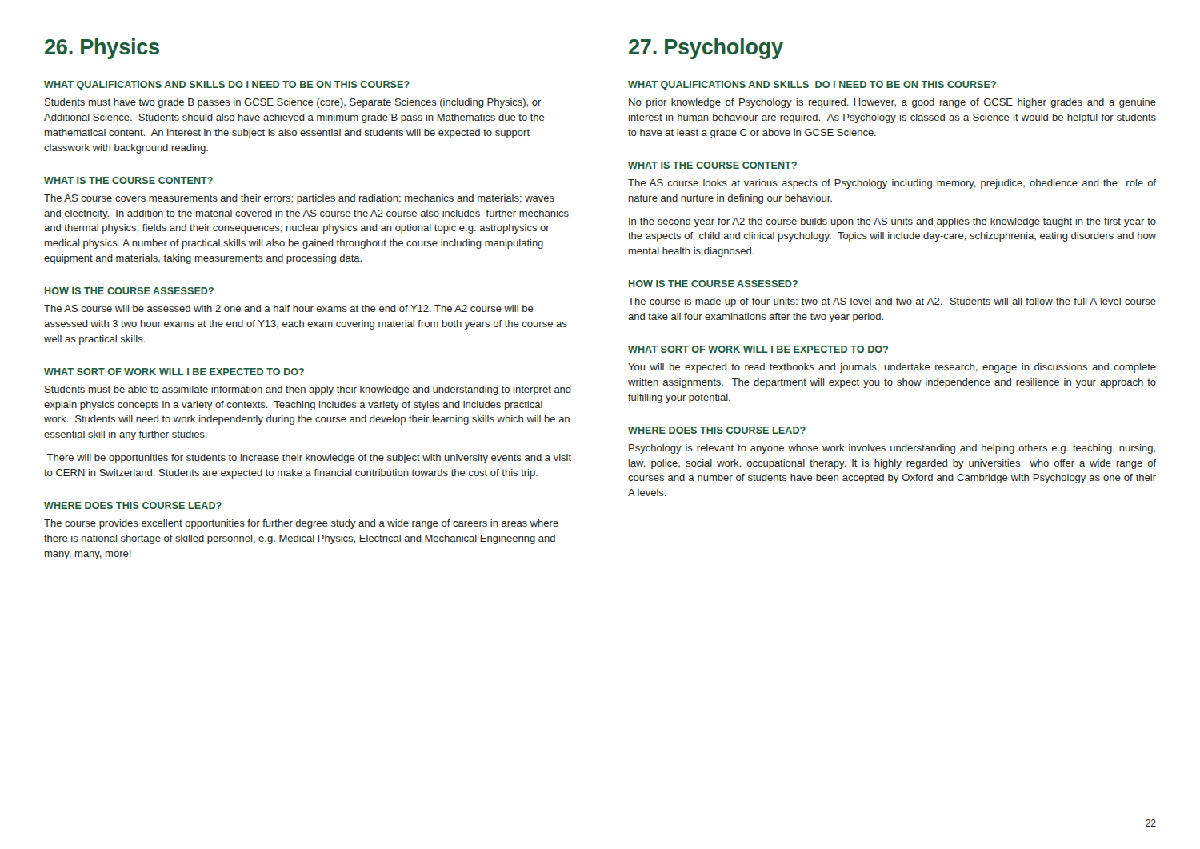26. Physics
What qualifications and skills do I need to be on this course?
Students must have two grade B passes in GCSE Science (core), Separate Sciences (including Physics), or Additional Science. Students should also have achieved a minimum grade B pass in Mathematics due to the mathematical content. An interest in the subject is also essential and students will be expected to support classwork with background reading.
What is the course content?
The AS course covers measurements and their errors; particles and radiation; mechanics and materials; waves and electricity. In addition to the material covered in the AS course the A2 course also includes further mechanics and thermal physics; fields and their consequences; nuclear physics and an optional topic e.g. astrophysics or medical physics. A number of practical skills will also be gained throughout the course including manipulating equipment and materials, taking measurements and processing data.
How is the course assessed?
The AS course will be assessed with 2 one and a half hour exams at the end of Y12. The A2 course will be assessed with 3 two hour exams at the end of Y13, each exam covering material from both years of the course as well as practical skills.
What sort of work will I be expected to do?
Students must be able to assimilate information and then apply their knowledge and understanding to interpret and explain physics concepts in a variety of contexts. Teaching includes a variety of styles and includes practical work. Students will need to work independently during the course and develop their learning skills which will be an essential skill in any further studies.
There will be opportunities for students to increase their knowledge of the subject with university events and a visit to CERN in Switzerland. Students are expected to make a financial contribution towards the cost of this trip.
Where does this course lead?
The course provides excellent opportunities for further degree study and a wide range of careers in areas where there is national shortage of skilled personnel, e.g. Medical Physics, Electrical and Mechanical Engineering and many, many, more!
27. Psychology
What qualifications and skills do I need to be on this course?
No prior knowledge of Psychology is required. However, a good range of GCSE higher grades and a genuine interest in human behaviour are required. As Psychology is classed as a Science it would be helpful for students to have at least a grade C or above in GCSE Science.
What is the course content?
The AS course looks at various aspects of Psychology including memory, prejudice, obedience and the role of nature and nurture in defining our behaviour.
In the second year for A2 the course builds upon the AS units and applies the knowledge taught in the first year to the aspects of child and clinical psychology. Topics will include day-care, schizophrenia, eating disorders and how mental health is diagnosed.
How is the course assessed?
The course is made up of four units: two at AS level and two at A2. Students will all follow the full A level course and take all four examinations after the two year period.
What sort of work will I be expected to do?
You will be expected to read textbooks and journals, undertake research, engage in discussions and complete written assignments. The department will expect you to show independence and resilience in your approach to fulfilling your potential.
Where does this course lead?
Psychology is relevant to anyone whose work involves understanding and helping others e.g. teaching, nursing, law, police, social work, occupational therapy. It is highly regarded by universities who offer a wide range of courses and a number of students have been accepted by Oxford and Cambridge with Psychology as one of their A levels.
22